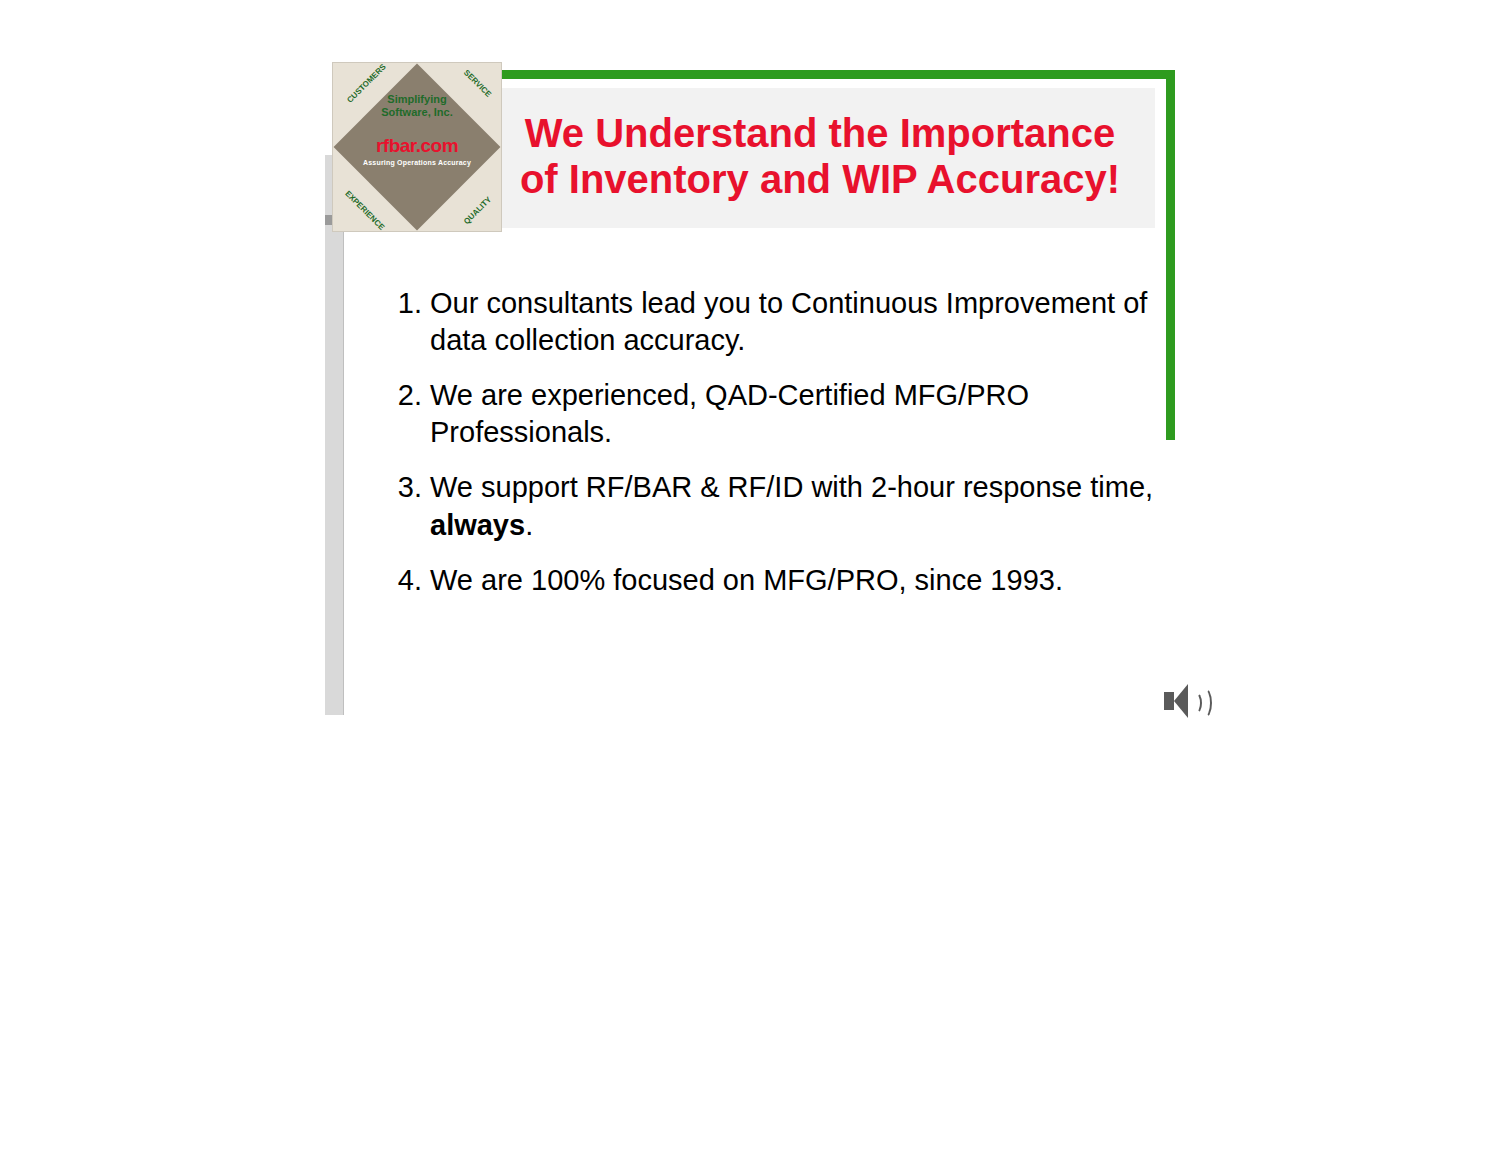Simplifying
Software, Inc.
rfbar.com
Assuring Operations Accuracy
CUSTOMERS SERVICE EXPERIENCE QUALITY
We Understand the Importance
of Inventory and WIP Accuracy!
Our consultants lead you to Continuous Improvement of data collection accuracy.
We are experienced, QAD-Certified MFG/PRO Professionals.
We support RF/BAR & RF/ID with 2-hour response time, always.
We are 100% focused on MFG/PRO, since 1993.